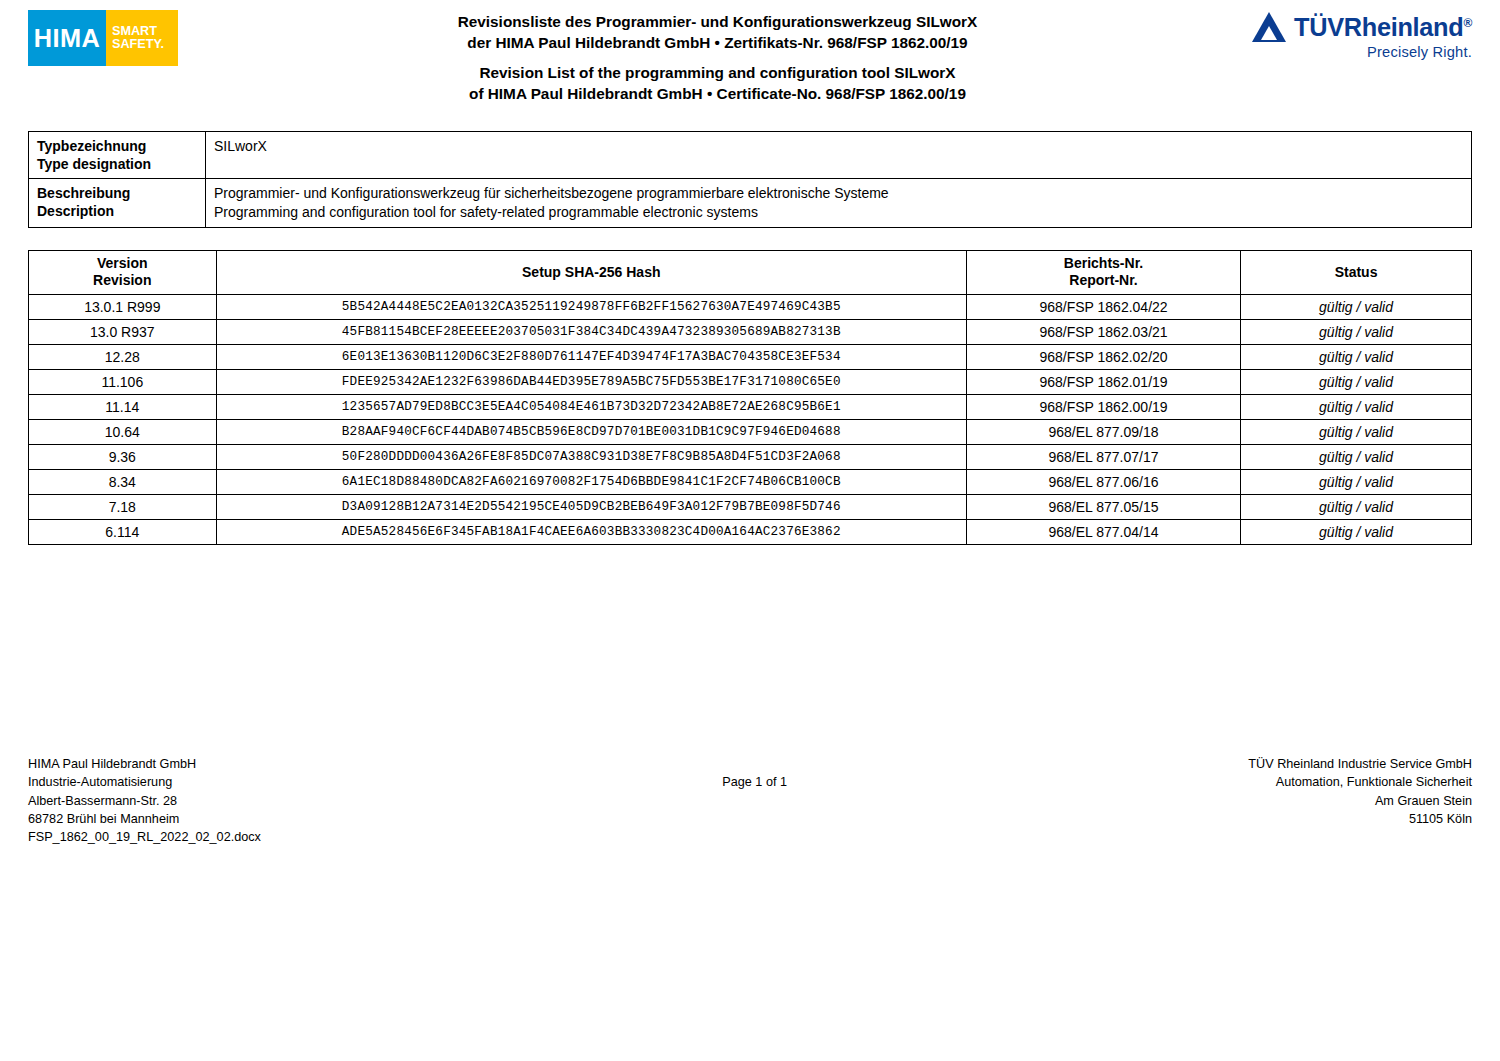HIMA
SMART SAFETY.
Revisionsliste des Programmier- und Konfigurationswerkzeug SILworX
der HIMA Paul Hildebrandt GmbH • Zertifikats-Nr. 968/FSP 1862.00/19
Revision List of the programming and configuration tool SILworX
of HIMA Paul Hildebrandt GmbH • Certificate-No. 968/FSP 1862.00/19
TÜVRheinland®
Precisely Right.
| Typbezeichnung Type designation | SILworX |
| Beschreibung Description | Programmier- und Konfigurationswerkzeug für sicherheitsbezogene programmierbare elektronische Systeme Programming and configuration tool for safety-related programmable electronic systems |
| Version Revision | Setup SHA-256 Hash | Berichts-Nr. Report-Nr. | Status |
| --- | --- | --- | --- |
| 13.0.1 R999 | 5B542A4448E5C2EA0132CA3525119249878FF6B2FF15627630A7E497469C43B5 | 968/FSP 1862.04/22 | gültig / valid |
| 13.0 R937 | 45FB81154BCEF28EEEEE203705031F384C34DC439A4732389305689AB827313B | 968/FSP 1862.03/21 | gültig / valid |
| 12.28 | 6E013E13630B1120D6C3E2F880D761147EF4D39474F17A3BAC704358CE3EF534 | 968/FSP 1862.02/20 | gültig / valid |
| 11.106 | FDEE925342AE1232F63986DAB44ED395E789A5BC75FD553BE17F3171080C65E0 | 968/FSP 1862.01/19 | gültig / valid |
| 11.14 | 1235657AD79ED8BCC3E5EA4C054084E461B73D32D72342AB8E72AE268C95B6E1 | 968/FSP 1862.00/19 | gültig / valid |
| 10.64 | B28AAF940CF6CF44DAB074B5CB596E8CD97D701BE0031DB1C9C97F946ED04688 | 968/EL 877.09/18 | gültig / valid |
| 9.36 | 50F280DDDD00436A26FE8F85DC07A388C931D38E7F8C9B85A8D4F51CD3F2A068 | 968/EL 877.07/17 | gültig / valid |
| 8.34 | 6A1EC18D88480DCA82FA60216970082F1754D6BBDE9841C1F2CF74B06CB100CB | 968/EL 877.06/16 | gültig / valid |
| 7.18 | D3A09128B12A7314E2D5542195CE405D9CB2BEB649F3A012F79B7BE098F5D746 | 968/EL 877.05/15 | gültig / valid |
| 6.114 | ADE5A528456E6F345FAB18A1F4CAEE6A603BB3330823C4D00A164AC2376E3862 | 968/EL 877.04/14 | gültig / valid |
HIMA Paul Hildebrandt GmbH
Industrie-Automatisierung
Albert-Bassermann-Str. 28
68782 Brühl bei Mannheim
FSP_1862_00_19_RL_2022_02_02.docx
Page 1 of 1
TÜV Rheinland Industrie Service GmbH
Automation, Funktionale Sicherheit
Am Grauen Stein
51105 Köln